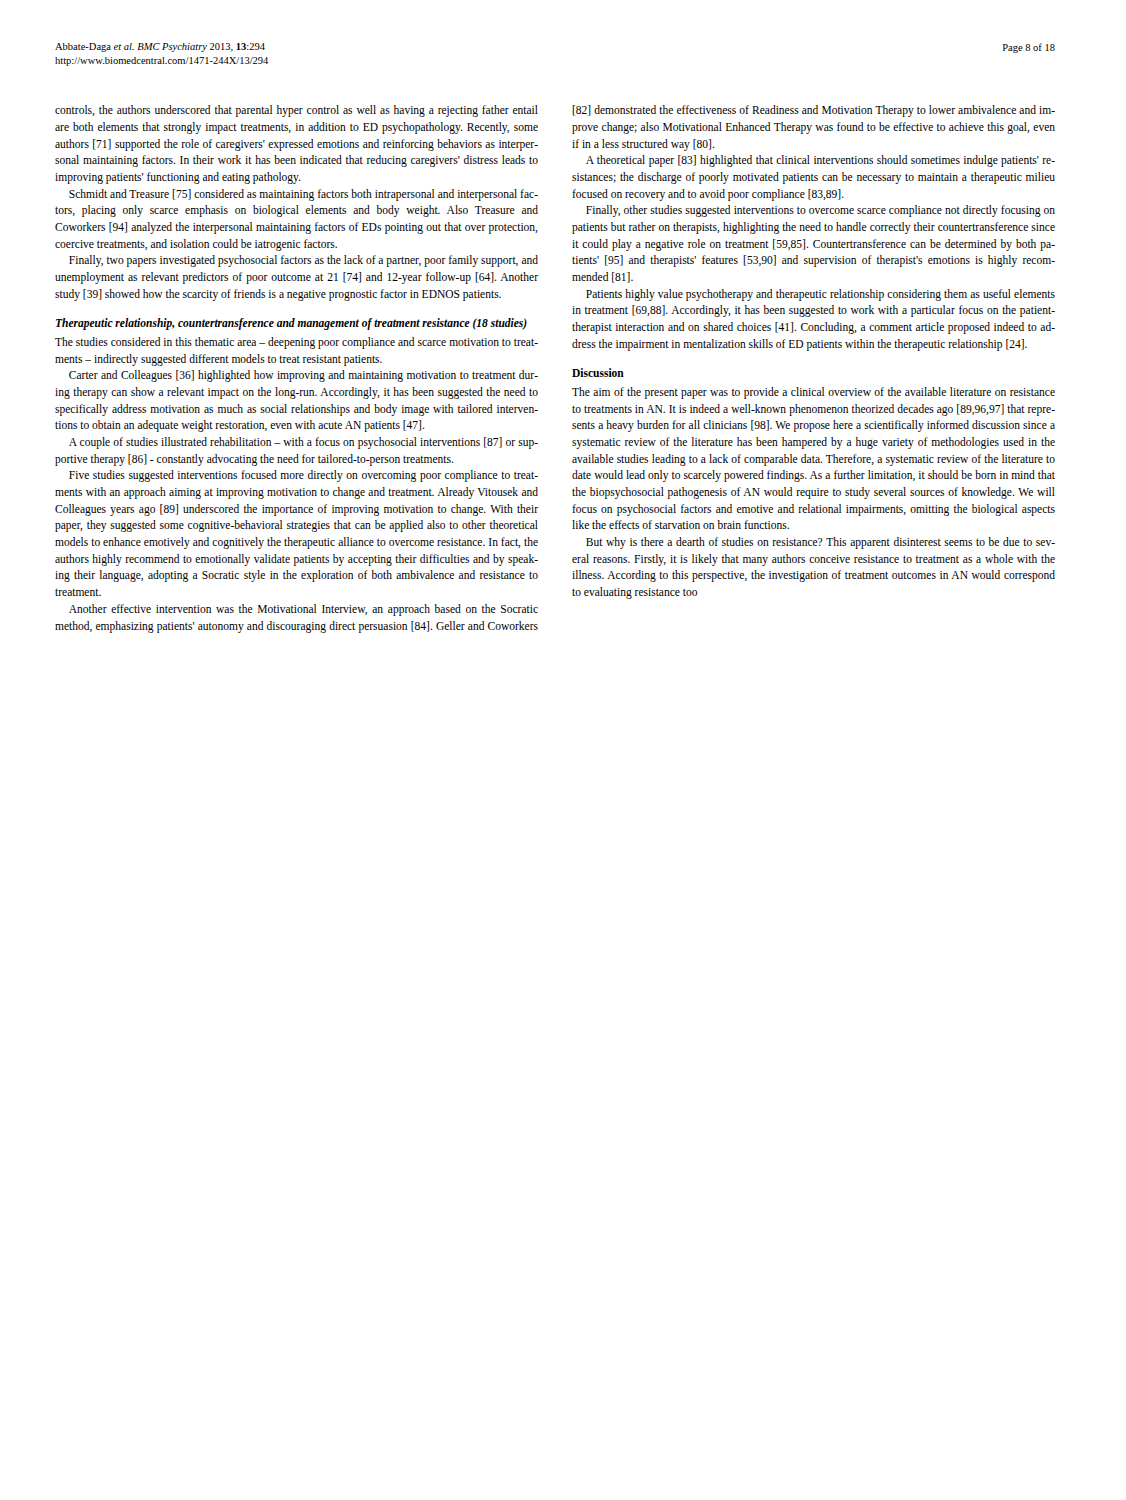Abbate-Daga et al. BMC Psychiatry 2013, 13:294
http://www.biomedcentral.com/1471-244X/13/294
Page 8 of 18
controls, the authors underscored that parental hyper control as well as having a rejecting father entail are both elements that strongly impact treatments, in addition to ED psychopathology. Recently, some authors [71] supported the role of caregivers' expressed emotions and reinforcing behaviors as interpersonal maintaining factors. In their work it has been indicated that reducing caregivers' distress leads to improving patients' functioning and eating pathology.
Schmidt and Treasure [75] considered as maintaining factors both intrapersonal and interpersonal factors, placing only scarce emphasis on biological elements and body weight. Also Treasure and Coworkers [94] analyzed the interpersonal maintaining factors of EDs pointing out that over protection, coercive treatments, and isolation could be iatrogenic factors.
Finally, two papers investigated psychosocial factors as the lack of a partner, poor family support, and unemployment as relevant predictors of poor outcome at 21 [74] and 12-year follow-up [64]. Another study [39] showed how the scarcity of friends is a negative prognostic factor in EDNOS patients.
Therapeutic relationship, countertransference and management of treatment resistance (18 studies)
The studies considered in this thematic area – deepening poor compliance and scarce motivation to treatments – indirectly suggested different models to treat resistant patients.
Carter and Colleagues [36] highlighted how improving and maintaining motivation to treatment during therapy can show a relevant impact on the long-run. Accordingly, it has been suggested the need to specifically address motivation as much as social relationships and body image with tailored interventions to obtain an adequate weight restoration, even with acute AN patients [47].
A couple of studies illustrated rehabilitation – with a focus on psychosocial interventions [87] or supportive therapy [86] - constantly advocating the need for tailored-to-person treatments.
Five studies suggested interventions focused more directly on overcoming poor compliance to treatments with an approach aiming at improving motivation to change and treatment. Already Vitousek and Colleagues years ago [89] underscored the importance of improving motivation to change. With their paper, they suggested some cognitive-behavioral strategies that can be applied also to other theoretical models to enhance emotively and cognitively the therapeutic alliance to overcome resistance. In fact, the authors highly recommend to emotionally validate patients by accepting their difficulties and by speaking their language, adopting a Socratic style in the exploration of both ambivalence and resistance to treatment.
Another effective intervention was the Motivational Interview, an approach based on the Socratic method, emphasizing patients' autonomy and discouraging direct persuasion [84]. Geller and Coworkers [82] demonstrated the effectiveness of Readiness and Motivation Therapy to lower ambivalence and improve change; also Motivational Enhanced Therapy was found to be effective to achieve this goal, even if in a less structured way [80].
A theoretical paper [83] highlighted that clinical interventions should sometimes indulge patients' resistances; the discharge of poorly motivated patients can be necessary to maintain a therapeutic milieu focused on recovery and to avoid poor compliance [83,89].
Finally, other studies suggested interventions to overcome scarce compliance not directly focusing on patients but rather on therapists, highlighting the need to handle correctly their countertransference since it could play a negative role on treatment [59,85]. Countertransference can be determined by both patients' [95] and therapists' features [53,90] and supervision of therapist's emotions is highly recommended [81].
Patients highly value psychotherapy and therapeutic relationship considering them as useful elements in treatment [69,88]. Accordingly, it has been suggested to work with a particular focus on the patient-therapist interaction and on shared choices [41]. Concluding, a comment article proposed indeed to address the impairment in mentalization skills of ED patients within the therapeutic relationship [24].
Discussion
The aim of the present paper was to provide a clinical overview of the available literature on resistance to treatments in AN. It is indeed a well-known phenomenon theorized decades ago [89,96,97] that represents a heavy burden for all clinicians [98]. We propose here a scientifically informed discussion since a systematic review of the literature has been hampered by a huge variety of methodologies used in the available studies leading to a lack of comparable data. Therefore, a systematic review of the literature to date would lead only to scarcely powered findings. As a further limitation, it should be born in mind that the biopsychosocial pathogenesis of AN would require to study several sources of knowledge. We will focus on psychosocial factors and emotive and relational impairments, omitting the biological aspects like the effects of starvation on brain functions.
But why is there a dearth of studies on resistance? This apparent disinterest seems to be due to several reasons. Firstly, it is likely that many authors conceive resistance to treatment as a whole with the illness. According to this perspective, the investigation of treatment outcomes in AN would correspond to evaluating resistance too